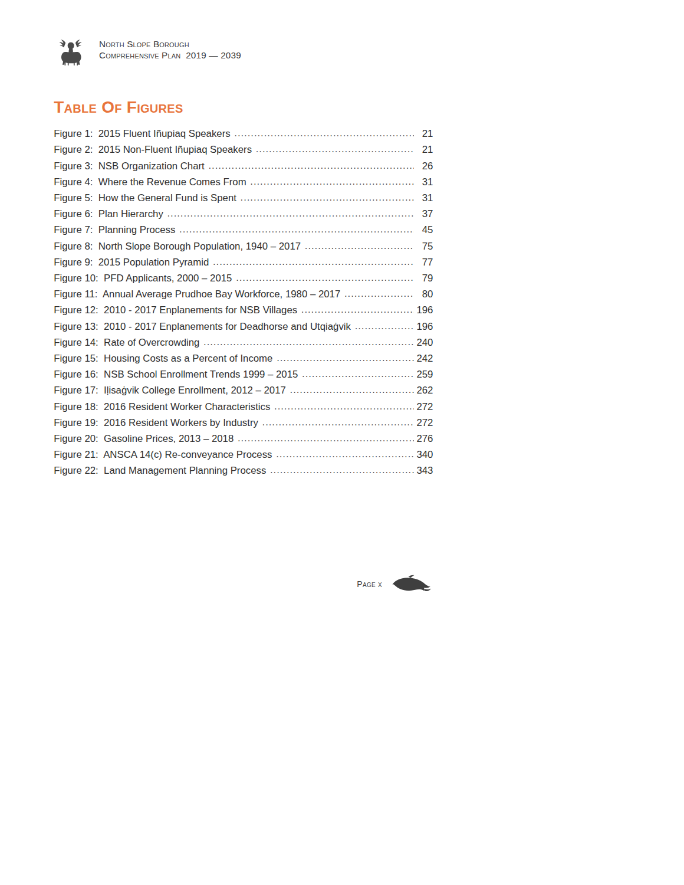North Slope Borough Comprehensive Plan 2019 — 2039
Table Of Figures
Figure 1: 2015 Fluent Iñupiaq Speakers......................................................................................................................................................... 21
Figure 2: 2015 Non-Fluent Iñupiaq Speakers......................................................................................................................................................... 21
Figure 3: NSB Organization Chart......................................................................................................................................................... 26
Figure 4: Where the Revenue Comes From......................................................................................................................................................... 31
Figure 5: How the General Fund is Spent......................................................................................................................................................... 31
Figure 6: Plan Hierarchy......................................................................................................................................................... 37
Figure 7: Planning Process......................................................................................................................................................... 45
Figure 8: North Slope Borough Population, 1940 – 2017......................................................................................................................................................... 75
Figure 9: 2015 Population Pyramid......................................................................................................................................................... 77
Figure 10: PFD Applicants, 2000 – 2015......................................................................................................................................................... 79
Figure 11: Annual Average Prudhoe Bay Workforce, 1980 – 2017......................................................................................................................................................... 80
Figure 12: 2010 - 2017 Enplanements for NSB Villages......................................................................................................................................................... 196
Figure 13: 2010 - 2017 Enplanements for Deadhorse and Utqiaġvik......................................................................................................................................................... 196
Figure 14: Rate of Overcrowding......................................................................................................................................................... 240
Figure 15: Housing Costs as a Percent of Income......................................................................................................................................................... 242
Figure 16: NSB School Enrollment Trends 1999 – 2015......................................................................................................................................................... 259
Figure 17: Iḷisaġvik College Enrollment, 2012 – 2017......................................................................................................................................................... 262
Figure 18: 2016 Resident Worker Characteristics......................................................................................................................................................... 272
Figure 19: 2016 Resident Workers by Industry......................................................................................................................................................... 272
Figure 20: Gasoline Prices, 2013 – 2018......................................................................................................................................................... 276
Figure 21: ANSCA 14(c) Re-conveyance Process......................................................................................................................................................... 340
Figure 22: Land Management Planning Process......................................................................................................................................................... 343
Page x